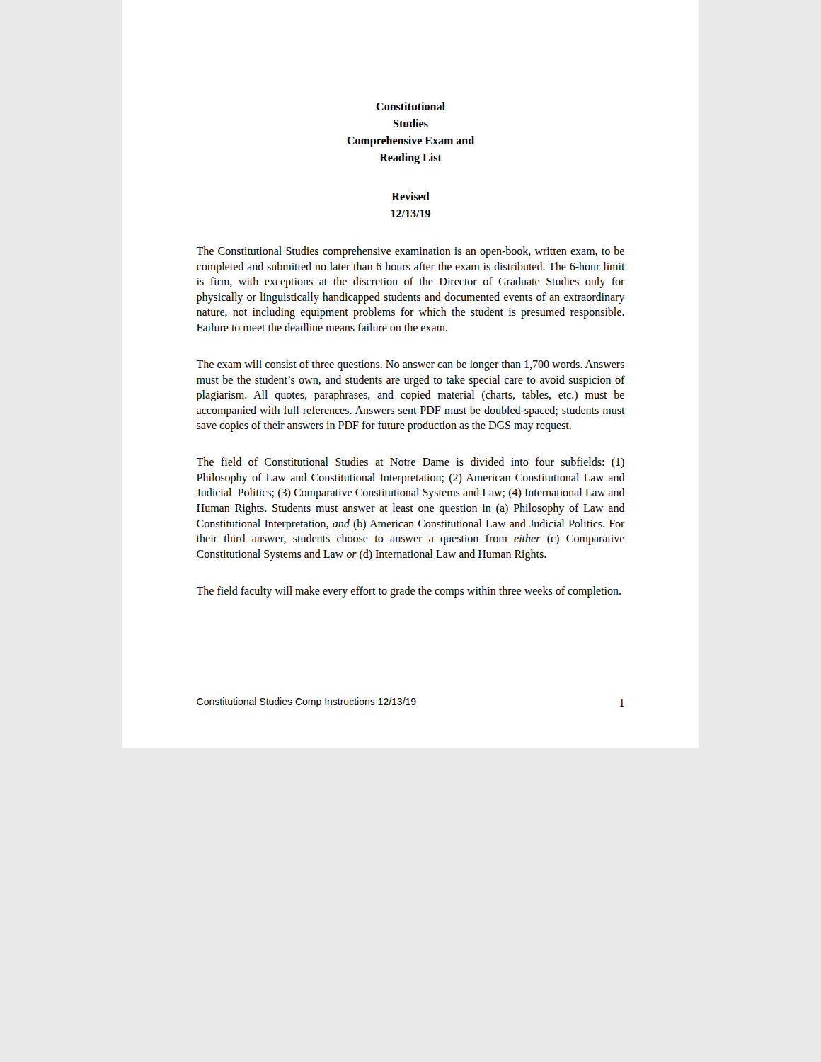Constitutional
Studies
Comprehensive Exam and
Reading List
Revised
12/13/19
The Constitutional Studies comprehensive examination is an open-book, written exam, to be completed and submitted no later than 6 hours after the exam is distributed. The 6-hour limit is firm, with exceptions at the discretion of the Director of Graduate Studies only for physically or linguistically handicapped students and documented events of an extraordinary nature, not including equipment problems for which the student is presumed responsible. Failure to meet the deadline means failure on the exam.
The exam will consist of three questions. No answer can be longer than 1,700 words. Answers must be the student’s own, and students are urged to take special care to avoid suspicion of plagiarism. All quotes, paraphrases, and copied material (charts, tables, etc.) must be accompanied with full references. Answers sent PDF must be doubled-spaced; students must save copies of their answers in PDF for future production as the DGS may request.
The field of Constitutional Studies at Notre Dame is divided into four subfields: (1) Philosophy of Law and Constitutional Interpretation; (2) American Constitutional Law and Judicial Politics; (3) Comparative Constitutional Systems and Law; (4) International Law and Human Rights. Students must answer at least one question in (a) Philosophy of Law and Constitutional Interpretation, and (b) American Constitutional Law and Judicial Politics. For their third answer, students choose to answer a question from either (c) Comparative Constitutional Systems and Law or (d) International Law and Human Rights.
The field faculty will make every effort to grade the comps within three weeks of completion.
Constitutional Studies Comp Instructions 12/13/19 1